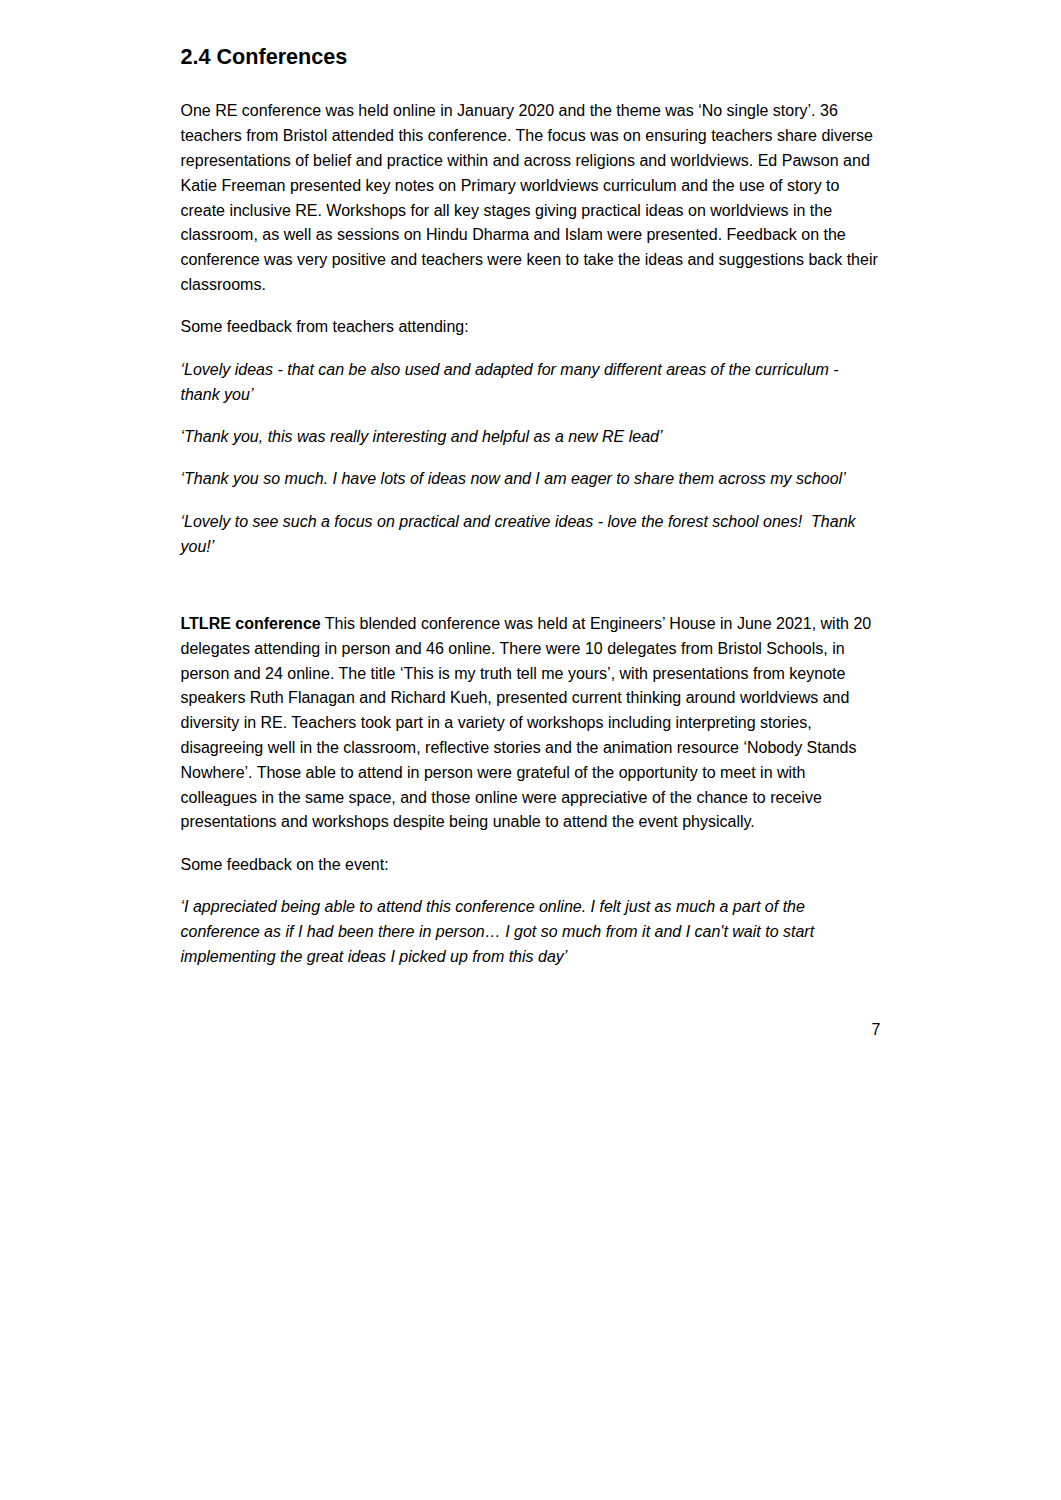2.4 Conferences
One RE conference was held online in January 2020 and the theme was ‘No single story’. 36 teachers from Bristol attended this conference. The focus was on ensuring teachers share diverse representations of belief and practice within and across religions and worldviews. Ed Pawson and Katie Freeman presented key notes on Primary worldviews curriculum and the use of story to create inclusive RE. Workshops for all key stages giving practical ideas on worldviews in the classroom, as well as sessions on Hindu Dharma and Islam were presented. Feedback on the conference was very positive and teachers were keen to take the ideas and suggestions back their classrooms.
Some feedback from teachers attending:
‘Lovely ideas - that can be also used and adapted for many different areas of the curriculum - thank you’
‘Thank you, this was really interesting and helpful as a new RE lead’
‘Thank you so much. I have lots of ideas now and I am eager to share them across my school’
‘Lovely to see such a focus on practical and creative ideas - love the forest school ones! Thank you!’
LTLRE conference This blended conference was held at Engineers’ House in June 2021, with 20 delegates attending in person and 46 online. There were 10 delegates from Bristol Schools, in person and 24 online. The title ‘This is my truth tell me yours’, with presentations from keynote speakers Ruth Flanagan and Richard Kueh, presented current thinking around worldviews and diversity in RE. Teachers took part in a variety of workshops including interpreting stories, disagreeing well in the classroom, reflective stories and the animation resource ‘Nobody Stands Nowhere’. Those able to attend in person were grateful of the opportunity to meet in with colleagues in the same space, and those online were appreciative of the chance to receive presentations and workshops despite being unable to attend the event physically.
Some feedback on the event:
‘I appreciated being able to attend this conference online. I felt just as much a part of the conference as if I had been there in person… I got so much from it and I can't wait to start implementing the great ideas I picked up from this day’
7